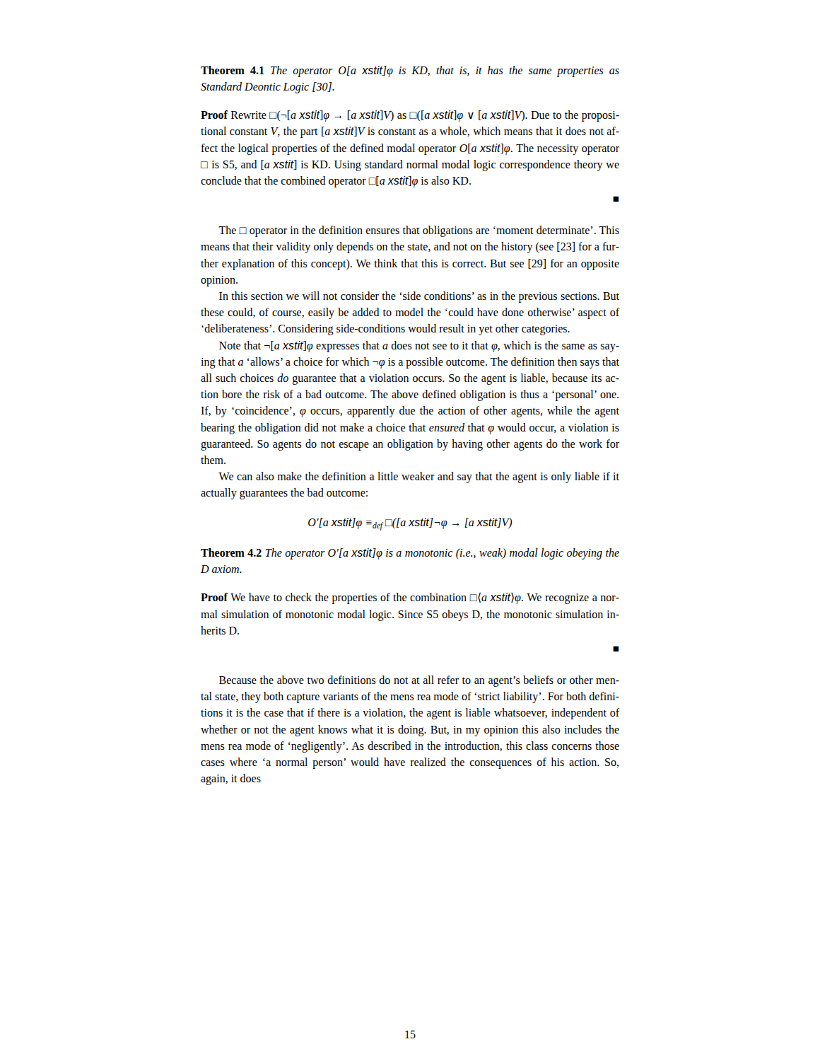Theorem 4.1 The operator O[a xstit]φ is KD, that is, it has the same properties as Standard Deontic Logic [30].
Proof Rewrite □(¬[a xstit]φ → [a xstit]V) as □([a xstit]φ ∨ [a xstit]V). Due to the propositional constant V, the part [a xstit]V is constant as a whole, which means that it does not affect the logical properties of the defined modal operator O[a xstit]φ. The necessity operator □ is S5, and [a xstit] is KD. Using standard normal modal logic correspondence theory we conclude that the combined operator □[a xstit]φ is also KD.
The □ operator in the definition ensures that obligations are ‘moment determinate’. This means that their validity only depends on the state, and not on the history (see [23] for a further explanation of this concept). We think that this is correct. But see [29] for an opposite opinion.
In this section we will not consider the ‘side conditions’ as in the previous sections. But these could, of course, easily be added to model the ‘could have done otherwise’ aspect of ‘deliberateness’. Considering side-conditions would result in yet other categories.
Note that ¬[a xstit]φ expresses that a does not see to it that φ, which is the same as saying that a ‘allows’ a choice for which ¬φ is a possible outcome. The definition then says that all such choices do guarantee that a violation occurs. So the agent is liable, because its action bore the risk of a bad outcome. The above defined obligation is thus a ‘personal’ one. If, by ‘coincidence’, φ occurs, apparently due the action of other agents, while the agent bearing the obligation did not make a choice that ensured that φ would occur, a violation is guaranteed. So agents do not escape an obligation by having other agents do the work for them.
We can also make the definition a little weaker and say that the agent is only liable if it actually guarantees the bad outcome:
O′[a xstit]φ ≡def □([a xstit]¬φ → [a xstit]V)
Theorem 4.2 The operator O′[a xstit]φ is a monotonic (i.e., weak) modal logic obeying the D axiom.
Proof We have to check the properties of the combination □⟨a xstit⟩φ. We recognize a normal simulation of monotonic modal logic. Since S5 obeys D, the monotonic simulation inherits D.
Because the above two definitions do not at all refer to an agent’s beliefs or other mental state, they both capture variants of the mens rea mode of ‘strict liability’. For both definitions it is the case that if there is a violation, the agent is liable whatsoever, independent of whether or not the agent knows what it is doing. But, in my opinion this also includes the mens rea mode of ‘negligently’. As described in the introduction, this class concerns those cases where ‘a normal person’ would have realized the consequences of his action. So, again, it does
15